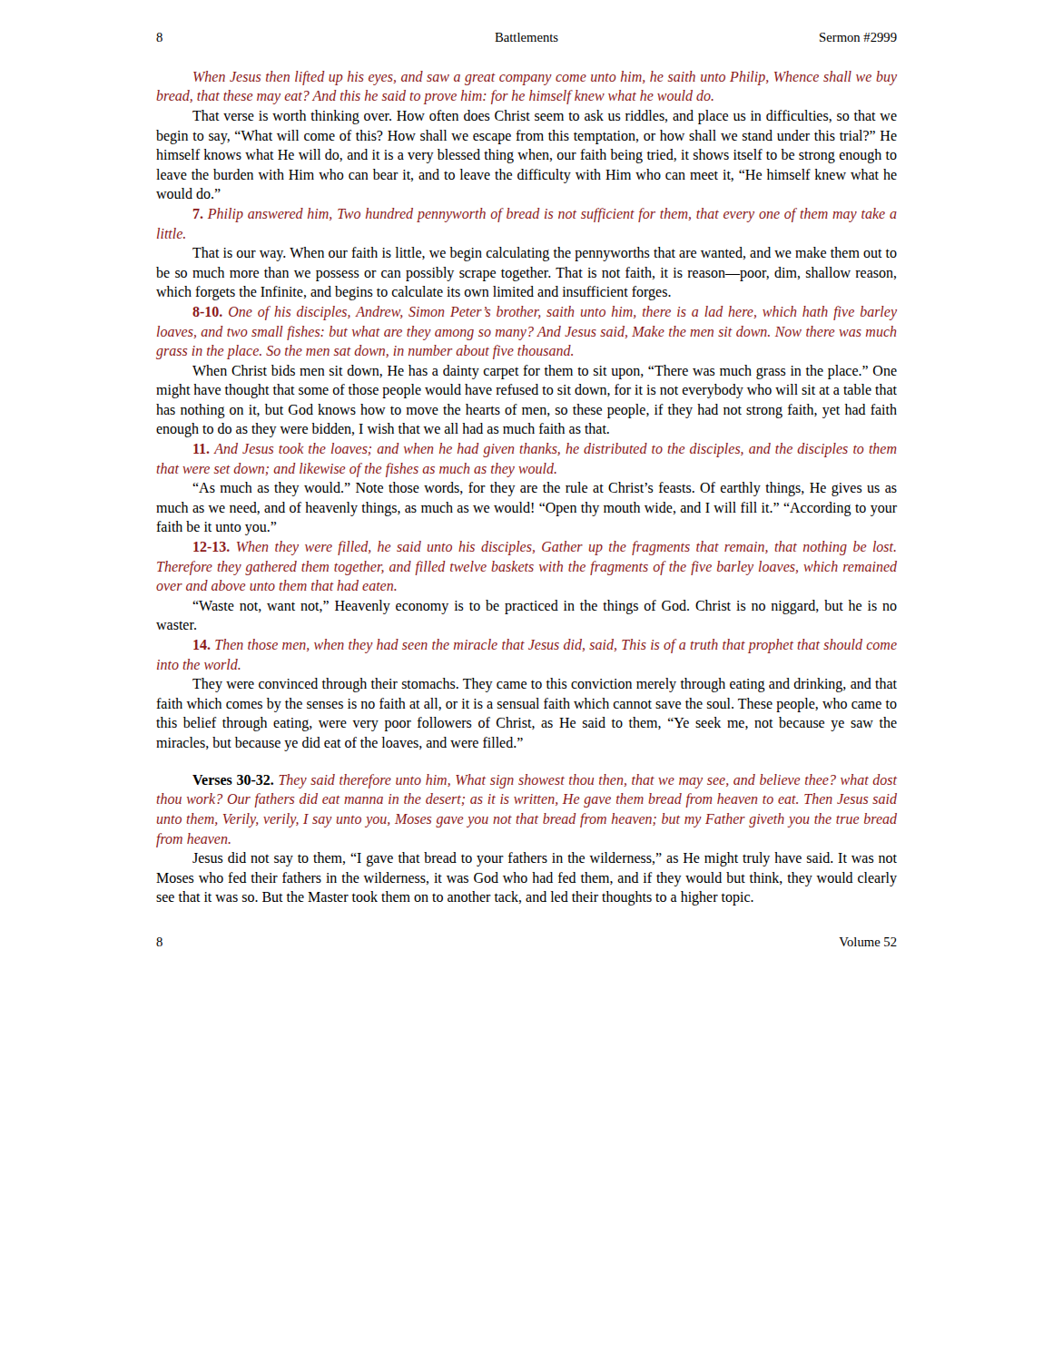8
Battlements
Sermon #2999
When Jesus then lifted up his eyes, and saw a great company come unto him, he saith unto Philip, Whence shall we buy bread, that these may eat? And this he said to prove him: for he himself knew what he would do.
That verse is worth thinking over. How often does Christ seem to ask us riddles, and place us in difficulties, so that we begin to say, “What will come of this? How shall we escape from this temptation, or how shall we stand under this trial?” He himself knows what He will do, and it is a very blessed thing when, our faith being tried, it shows itself to be strong enough to leave the burden with Him who can bear it, and to leave the difficulty with Him who can meet it, “He himself knew what he would do.”
7. Philip answered him, Two hundred pennyworth of bread is not sufficient for them, that every one of them may take a little.
That is our way. When our faith is little, we begin calculating the pennyworths that are wanted, and we make them out to be so much more than we possess or can possibly scrape together. That is not faith, it is reason—poor, dim, shallow reason, which forgets the Infinite, and begins to calculate its own limited and insufficient forges.
8-10. One of his disciples, Andrew, Simon Peter’s brother, saith unto him, there is a lad here, which hath five barley loaves, and two small fishes: but what are they among so many? And Jesus said, Make the men sit down. Now there was much grass in the place. So the men sat down, in number about five thousand.
When Christ bids men sit down, He has a dainty carpet for them to sit upon, “There was much grass in the place.” One might have thought that some of those people would have refused to sit down, for it is not everybody who will sit at a table that has nothing on it, but God knows how to move the hearts of men, so these people, if they had not strong faith, yet had faith enough to do as they were bidden, I wish that we all had as much faith as that.
11. And Jesus took the loaves; and when he had given thanks, he distributed to the disciples, and the disciples to them that were set down; and likewise of the fishes as much as they would.
“As much as they would.” Note those words, for they are the rule at Christ’s feasts. Of earthly things, He gives us as much as we need, and of heavenly things, as much as we would! “Open thy mouth wide, and I will fill it.” “According to your faith be it unto you.”
12-13. When they were filled, he said unto his disciples, Gather up the fragments that remain, that nothing be lost. Therefore they gathered them together, and filled twelve baskets with the fragments of the five barley loaves, which remained over and above unto them that had eaten.
“Waste not, want not,” Heavenly economy is to be practiced in the things of God. Christ is no niggard, but he is no waster.
14. Then those men, when they had seen the miracle that Jesus did, said, This is of a truth that prophet that should come into the world.
They were convinced through their stomachs. They came to this conviction merely through eating and drinking, and that faith which comes by the senses is no faith at all, or it is a sensual faith which cannot save the soul. These people, who came to this belief through eating, were very poor followers of Christ, as He said to them, “Ye seek me, not because ye saw the miracles, but because ye did eat of the loaves, and were filled.”
Verses 30-32. They said therefore unto him, What sign showest thou then, that we may see, and believe thee? what dost thou work? Our fathers did eat manna in the desert; as it is written, He gave them bread from heaven to eat. Then Jesus said unto them, Verily, verily, I say unto you, Moses gave you not that bread from heaven; but my Father giveth you the true bread from heaven.
Jesus did not say to them, “I gave that bread to your fathers in the wilderness,” as He might truly have said. It was not Moses who fed their fathers in the wilderness, it was God who had fed them, and if they would but think, they would clearly see that it was so. But the Master took them on to another tack, and led their thoughts to a higher topic.
8
Volume 52